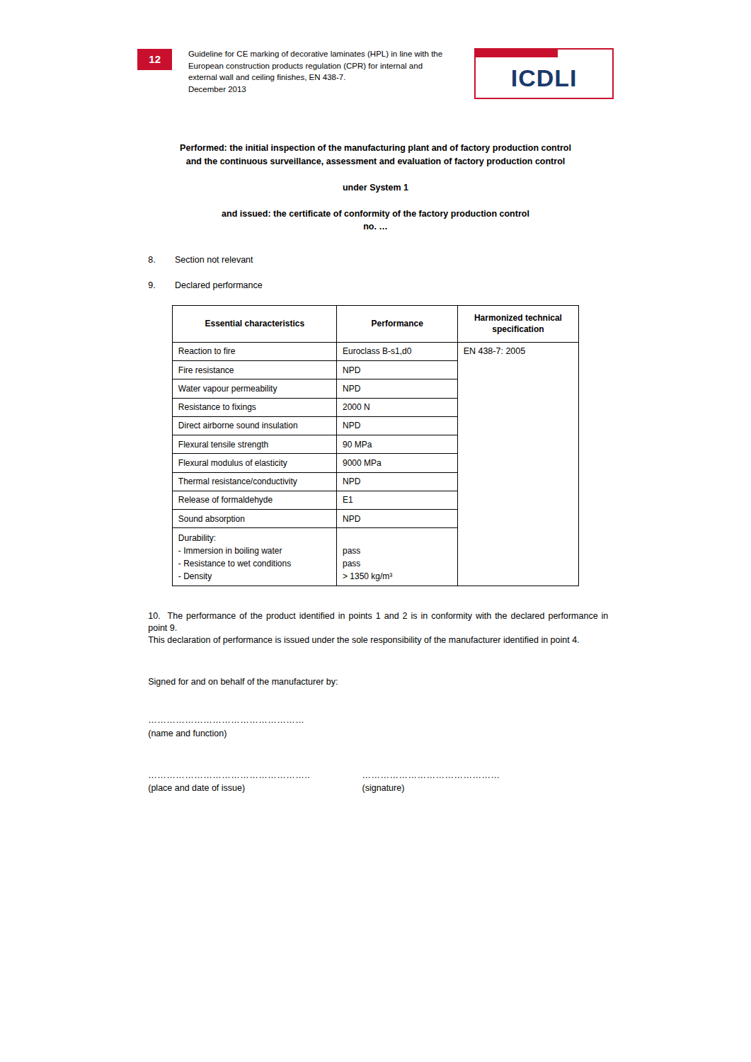12
Guideline for CE marking of decorative laminates (HPL) in line with the
European construction products regulation (CPR) for internal and
external wall and ceiling finishes, EN 438-7.
December 2013
ICDLI
Performed: the initial inspection of the manufacturing plant and of factory production control and the continuous surveillance, assessment and evaluation of factory production control
under System 1
and issued: the certificate of conformity of the factory production control
no. …
8. Section not relevant
9. Declared performance
| Essential characteristics | Performance | Harmonized technical specification |
| --- | --- | --- |
| Reaction to fire | Euroclass B-s1,d0 | EN 438-7: 2005 |
| Fire resistance | NPD |
| Water vapour permeability | NPD |
| Resistance to fixings | 2000 N |
| Direct airborne sound insulation | NPD |
| Flexural tensile strength | 90 MPa |
| Flexural modulus of elasticity | 9000 MPa |
| Thermal resistance/conductivity | NPD |
| Release of formaldehyde | E1 |
| Sound absorption | NPD |
| Durability: - Immersion in boiling water - Resistance to wet conditions - Density | pass pass > 1350 kg/m³ |
10. The performance of the product identified in points 1 and 2 is in conformity with the declared performance in point 9.
This declaration of performance is issued under the sole responsibility of the manufacturer identified in point 4.
Signed for and on behalf of the manufacturer by:
……………………………………………
(name and function)
……………………………………………..
(place and date of issue)
………………………………………
(signature)